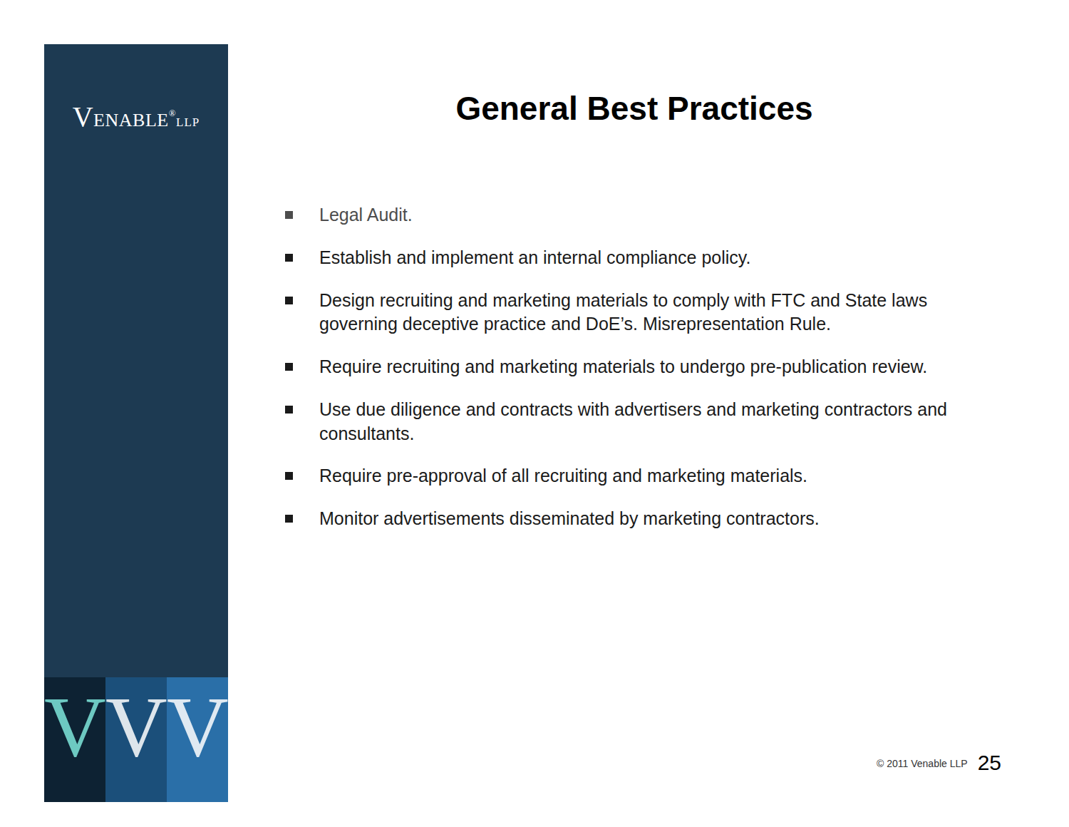VENABLE®LLP
V
V
V
General Best Practices
Legal Audit.
Establish and implement an internal compliance policy.
Design recruiting and marketing materials to comply with FTC and State laws governing deceptive practice and DoE’s. Misrepresentation Rule.
Require recruiting and marketing materials to undergo pre-publication review.
Use due diligence and contracts with advertisers and marketing contractors and consultants.
Require pre-approval of all recruiting and marketing materials.
Monitor advertisements disseminated by marketing contractors.
© 2011 Venable LLP25